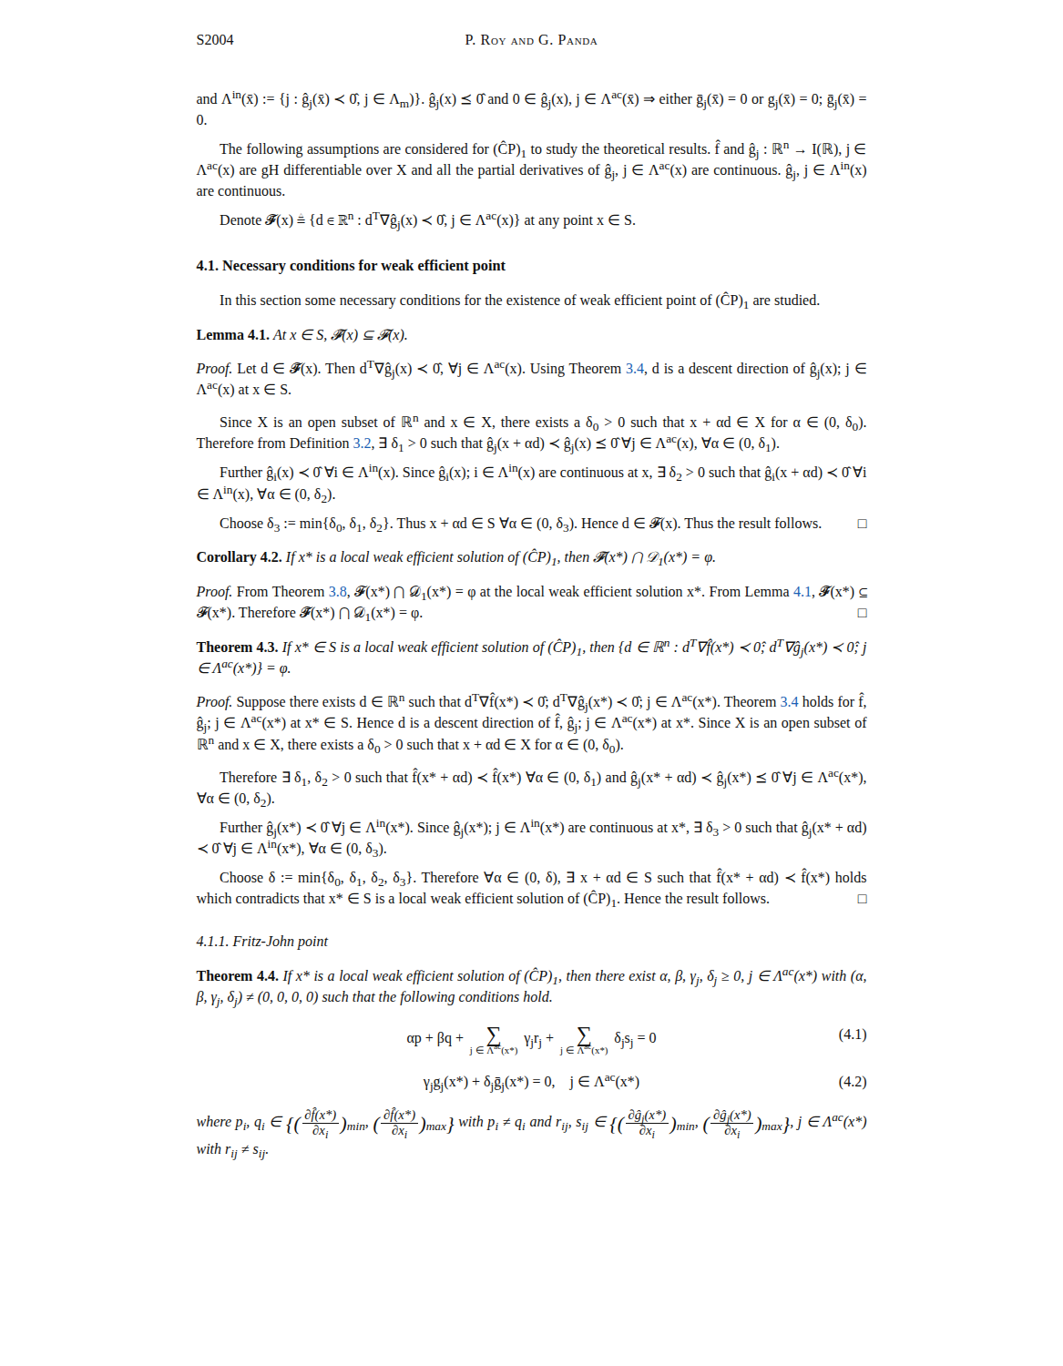S2004 P. Roy and G. Panda S2004
and Λin(x̄) := {j : ĝj(x̄) ≺ 0̂, j ∈ Λm)}. ĝj(x) ⪯ 0̂ and 0 ∈ ĝj(x), j ∈ Λac(x̄) ⇒ either ḡj(x̄) = 0 or gj(x̄) = 0; ḡj(x̄) = 0.
The following assumptions are considered for (ĈP)1 to study the theoretical results. f̂ and ĝj : ℝn → I(ℝ), j ∈ Λac(x) are gH differentiable over X and all the partial derivatives of ĝj, j ∈ Λac(x) are continuous. ĝj, j ∈ Λin(x) are continuous.
Denote 𝓕̄(x) ≜ {d ∈ ℝn : dT∇ĝj(x) ≺ 0̂, j ∈ Λac(x)} at any point x ∈ S.
4.1. Necessary conditions for weak efficient point
In this section some necessary conditions for the existence of weak efficient point of (ĈP)1 are studied.
Lemma 4.1. At x ∈ S, 𝓕̄(x) ⊆ 𝓕(x).
Proof. Let d ∈ 𝓕̄(x). Then dT∇ĝj(x) ≺ 0̂, ∀j ∈ Λac(x). Using Theorem 3.4, d is a descent direction of ĝj(x); j ∈ Λac(x) at x ∈ S.
Since X is an open subset of ℝn and x ∈ X, there exists a δ0 > 0 such that x + αd ∈ X for α ∈ (0, δ0). Therefore from Definition 3.2, ∃ δ1 > 0 such that ĝj(x + αd) ≺ ĝj(x) ⪯ 0̂ ∀j ∈ Λac(x), ∀α ∈ (0, δ1).
Further ĝi(x) ≺ 0̂ ∀i ∈ Λin(x). Since ĝi(x); i ∈ Λin(x) are continuous at x, ∃ δ2 > 0 such that ĝi(x + αd) ≺ 0̂ ∀i ∈ Λin(x), ∀α ∈ (0, δ2).
Choose δ3 := min{δ0, δ1, δ2}. Thus x + αd ∈ S ∀α ∈ (0, δ3). Hence d ∈ 𝓕(x). Thus the result follows. □
Corollary 4.2. If x* is a local weak efficient solution of (ĈP)1, then 𝓕̄(x*) ⋂ 𝒟1(x*) = φ.
Proof. From Theorem 3.8, 𝓕(x*) ⋂ 𝒟1(x*) = φ at the local weak efficient solution x*. From Lemma 4.1, 𝓕̄(x*) ⊆ 𝓕(x*). Therefore 𝓕̄(x*) ⋂ 𝒟1(x*) = φ. □
Theorem 4.3. If x* ∈ S is a local weak efficient solution of (ĈP)1, then {d ∈ ℝn : dT∇f̂(x*) ≺ 0̂; dT∇ĝj(x*) ≺ 0̂; j ∈ Λac(x*)} = φ.
Proof. Suppose there exists d ∈ ℝn such that dT∇f̂(x*) ≺ 0̂; dT∇ĝj(x*) ≺ 0̂; j ∈ Λac(x*). Theorem 3.4 holds for f̂, ĝj; j ∈ Λac(x*) at x* ∈ S. Hence d is a descent direction of f̂, ĝj; j ∈ Λac(x*) at x*. Since X is an open subset of ℝn and x ∈ X, there exists a δ0 > 0 such that x + αd ∈ X for α ∈ (0, δ0).
Therefore ∃ δ1, δ2 > 0 such that f̂(x* + αd) ≺ f̂(x*) ∀α ∈ (0, δ1) and ĝj(x* + αd) ≺ ĝj(x*) ⪯ 0̂ ∀j ∈ Λac(x*), ∀α ∈ (0, δ2).
Further ĝj(x*) ≺ 0̂ ∀j ∈ Λin(x*). Since ĝj(x*); j ∈ Λin(x*) are continuous at x*, ∃ δ3 > 0 such that ĝj(x* + αd) ≺ 0̂ ∀j ∈ Λin(x*), ∀α ∈ (0, δ3).
Choose δ := min{δ0, δ1, δ2, δ3}. Therefore ∀α ∈ (0, δ), ∃ x + αd ∈ S such that f̂(x* + αd) ≺ f̂(x*) holds which contradicts that x* ∈ S is a local weak efficient solution of (ĈP)1. Hence the result follows. □
4.1.1. Fritz-John point
Theorem 4.4. If x* is a local weak efficient solution of (ĈP)1, then there exist α, β, γj, δj ≥ 0, j ∈ Λac(x*) with (α, β, γj, δj) ≠ (0, 0, 0, 0) such that the following conditions hold.
αp + βq + ∑j ∈ Λac(x*) γjrj + ∑j ∈ Λac(x*) δjsj = 0 (4.1)
γjgj(x*) + δjḡj(x*) = 0, j ∈ Λac(x*) (4.2)
where pi, qi ∈ {(∂f̂(x*)∂xi)min, (∂f̂(x*)∂xi)max} with pi ≠ qi and rij, sij ∈ {(∂ĝj(x*)∂xi)min, (∂ĝj(x*)∂xi)max}, j ∈ Λac(x*) with rij ≠ sij.